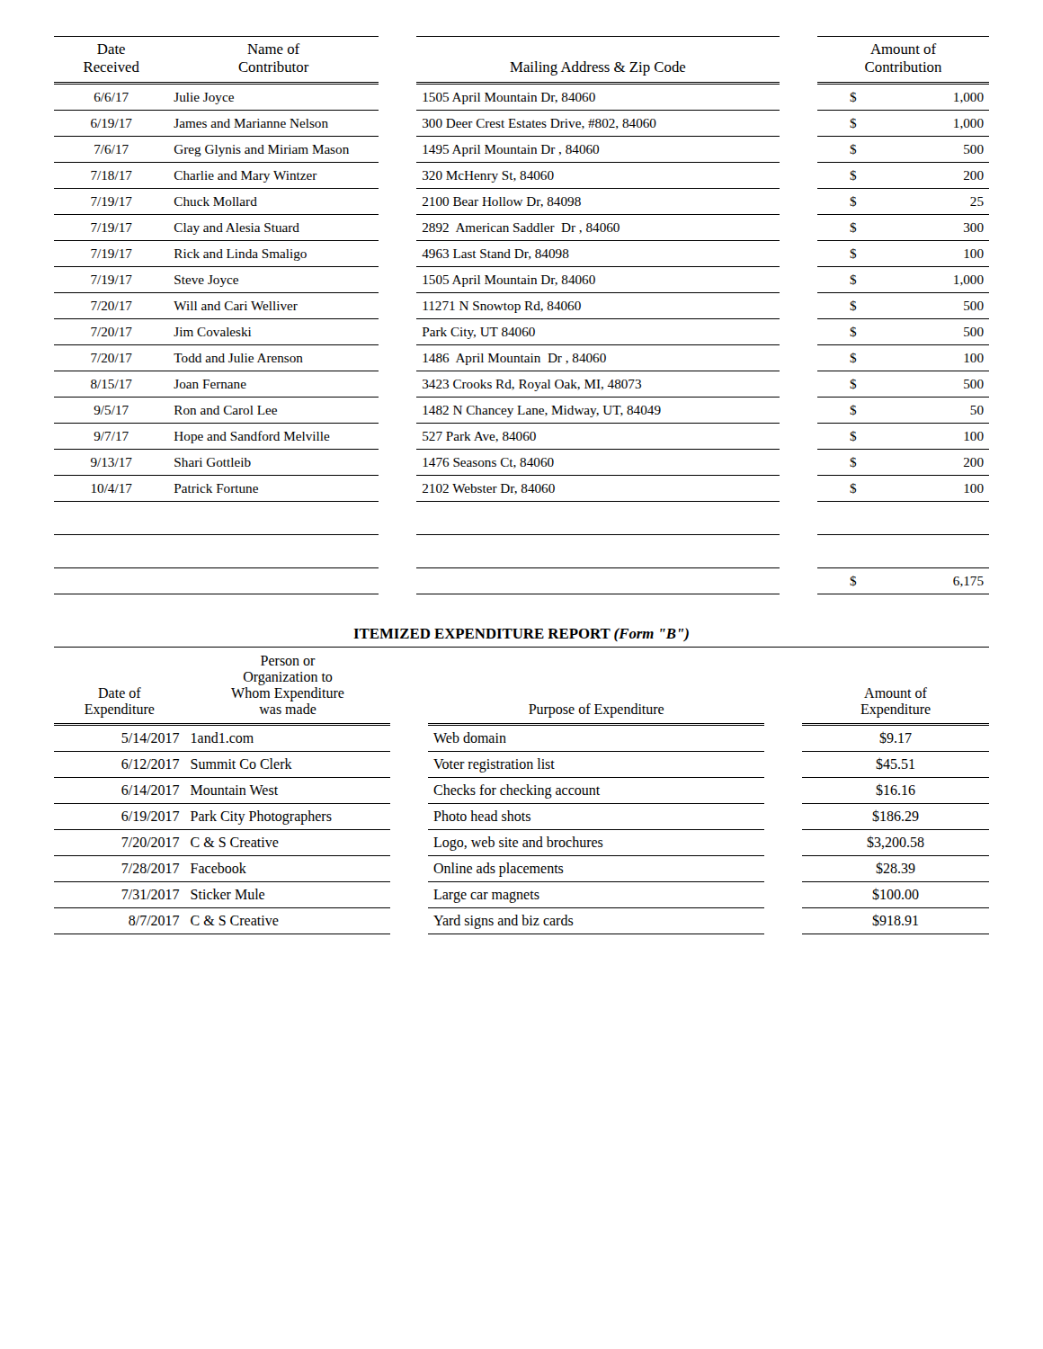| Date Received | Name of Contributor | | Mailing Address & Zip Code | | Amount of Contribution |
| --- | --- | --- | --- | --- | --- |
| 6/6/17 | Julie Joyce | | 1505 April Mountain Dr, 84060 | | $ 1,000 |
| 6/19/17 | James and Marianne Nelson | | 300 Deer Crest Estates Drive, #802, 84060 | | $ 1,000 |
| 7/6/17 | Greg Glynis and Miriam Mason | | 1495 April Mountain Dr , 84060 | | $ 500 |
| 7/18/17 | Charlie and Mary Wintzer | | 320 McHenry St, 84060 | | $ 200 |
| 7/19/17 | Chuck Mollard | | 2100 Bear Hollow Dr, 84098 | | $ 25 |
| 7/19/17 | Clay and Alesia Stuard | | 2892 American Saddler Dr , 84060 | | $ 300 |
| 7/19/17 | Rick and Linda Smaligo | | 4963 Last Stand Dr, 84098 | | $ 100 |
| 7/19/17 | Steve Joyce | | 1505 April Mountain Dr, 84060 | | $ 1,000 |
| 7/20/17 | Will and Cari Welliver | | 11271 N Snowtop Rd, 84060 | | $ 500 |
| 7/20/17 | Jim Covaleski | | Park City, UT 84060 | | $ 500 |
| 7/20/17 | Todd and Julie Arenson | | 1486 April Mountain Dr , 84060 | | $ 100 |
| 8/15/17 | Joan Fernane | | 3423 Crooks Rd, Royal Oak, MI, 48073 | | $ 500 |
| 9/5/17 | Ron and Carol Lee | | 1482 N Chancey Lane, Midway, UT, 84049 | | $ 50 |
| 9/7/17 | Hope and Sandford Melville | | 527 Park Ave, 84060 | | $ 100 |
| 9/13/17 | Shari Gottleib | | 1476 Seasons Ct, 84060 | | $ 200 |
| 10/4/17 | Patrick Fortune | | 2102 Webster Dr, 84060 | | $ 100 |
| | | | | | $ 6,175 |
ITEMIZED EXPENDITURE REPORT (Form "B")
| Date of Expenditure | Person or Organization to Whom Expenditure was made | | Purpose of Expenditure | | Amount of Expenditure |
| --- | --- | --- | --- | --- | --- |
| 5/14/2017 | 1and1.com | | Web domain | | $9.17 |
| 6/12/2017 | Summit Co Clerk | | Voter registration list | | $45.51 |
| 6/14/2017 | Mountain West | | Checks for checking account | | $16.16 |
| 6/19/2017 | Park City Photographers | | Photo head shots | | $186.29 |
| 7/20/2017 | C & S Creative | | Logo, web site and brochures | | $3,200.58 |
| 7/28/2017 | Facebook | | Online ads placements | | $28.39 |
| 7/31/2017 | Sticker Mule | | Large car magnets | | $100.00 |
| 8/7/2017 | C & S Creative | | Yard signs and biz cards | | $918.91 |